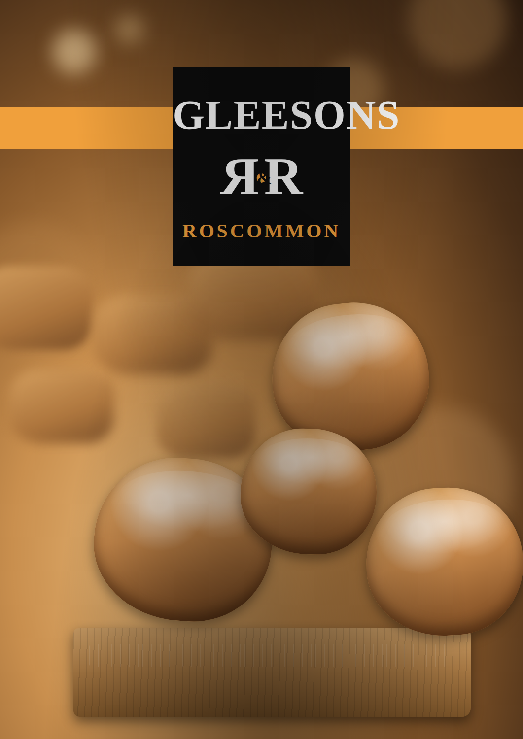GLEESONS R&R ROSCOMMON
Cover image: freshly baked scones dusted with flour, stacked on a wooden board.